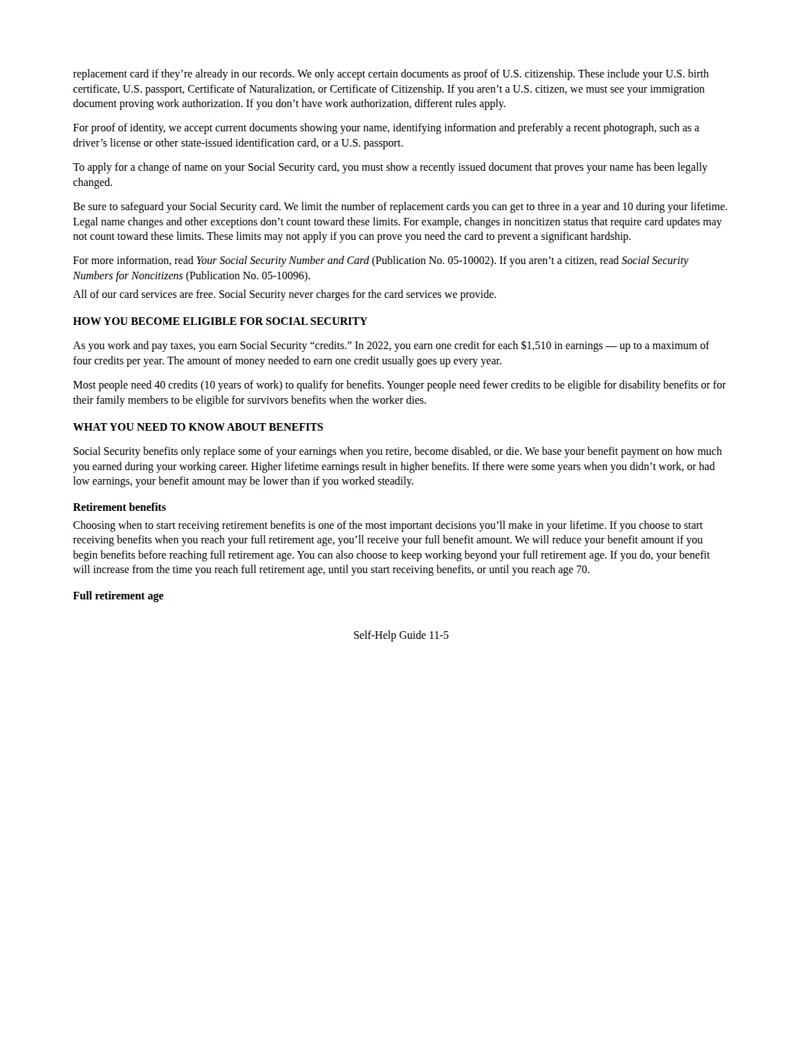replacement card if they’re already in our records. We only accept certain documents as proof of U.S. citizenship. These include your U.S. birth certificate, U.S. passport, Certificate of Naturalization, or Certificate of Citizenship. If you aren’t a U.S. citizen, we must see your immigration document proving work authorization. If you don’t have work authorization, different rules apply.
For proof of identity, we accept current documents showing your name, identifying information and preferably a recent photograph, such as a driver’s license or other state-issued identification card, or a U.S. passport.
To apply for a change of name on your Social Security card, you must show a recently issued document that proves your name has been legally changed.
Be sure to safeguard your Social Security card. We limit the number of replacement cards you can get to three in a year and 10 during your lifetime. Legal name changes and other exceptions don’t count toward these limits. For example, changes in noncitizen status that require card updates may not count toward these limits. These limits may not apply if you can prove you need the card to prevent a significant hardship.
For more information, read Your Social Security Number and Card (Publication No. 05-10002). If you aren’t a citizen, read Social Security Numbers for Noncitizens (Publication No. 05-10096).
All of our card services are free. Social Security never charges for the card services we provide.
HOW YOU BECOME ELIGIBLE FOR SOCIAL SECURITY
As you work and pay taxes, you earn Social Security “credits.” In 2022, you earn one credit for each $1,510 in earnings — up to a maximum of four credits per year. The amount of money needed to earn one credit usually goes up every year.
Most people need 40 credits (10 years of work) to qualify for benefits. Younger people need fewer credits to be eligible for disability benefits or for their family members to be eligible for survivors benefits when the worker dies.
WHAT YOU NEED TO KNOW ABOUT BENEFITS
Social Security benefits only replace some of your earnings when you retire, become disabled, or die. We base your benefit payment on how much you earned during your working career. Higher lifetime earnings result in higher benefits. If there were some years when you didn’t work, or had low earnings, your benefit amount may be lower than if you worked steadily.
Retirement benefits
Choosing when to start receiving retirement benefits is one of the most important decisions you’ll make in your lifetime. If you choose to start receiving benefits when you reach your full retirement age, you’ll receive your full benefit amount. We will reduce your benefit amount if you begin benefits before reaching full retirement age. You can also choose to keep working beyond your full retirement age. If you do, your benefit will increase from the time you reach full retirement age, until you start receiving benefits, or until you reach age 70.
Full retirement age
Self-Help Guide 11-5